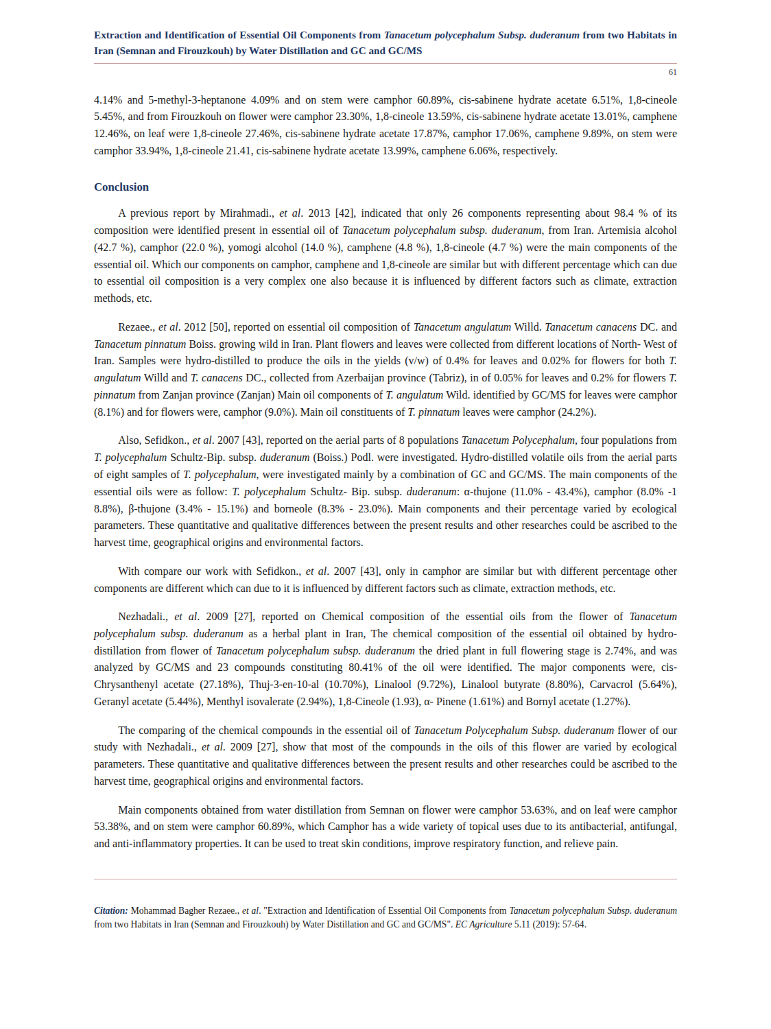Extraction and Identification of Essential Oil Components from Tanacetum polycephalum Subsp. duderanum from two Habitats in Iran (Semnan and Firouzkouh) by Water Distillation and GC and GC/MS
61
4.14% and 5-methyl-3-heptanone 4.09% and on stem were camphor 60.89%, cis-sabinene hydrate acetate 6.51%, 1,8-cineole 5.45%, and from Firouzkouh on flower were camphor 23.30%, 1,8-cineole 13.59%, cis-sabinene hydrate acetate 13.01%, camphene 12.46%, on leaf were 1,8-cineole 27.46%, cis-sabinene hydrate acetate 17.87%, camphor 17.06%, camphene 9.89%, on stem were camphor 33.94%, 1,8-cineole 21.41, cis-sabinene hydrate acetate 13.99%, camphene 6.06%, respectively.
Conclusion
A previous report by Mirahmadi., et al. 2013 [42], indicated that only 26 components representing about 98.4 % of its composition were identified present in essential oil of Tanacetum polycephalum subsp. duderanum, from Iran. Artemisia alcohol (42.7 %), camphor (22.0 %), yomogi alcohol (14.0 %), camphene (4.8 %), 1,8-cineole (4.7 %) were the main components of the essential oil. Which our components on camphor, camphene and 1,8-cineole are similar but with different percentage which can due to essential oil composition is a very complex one also because it is influenced by different factors such as climate, extraction methods, etc.
Rezaee., et al. 2012 [50], reported on essential oil composition of Tanacetum angulatum Willd. Tanacetum canacens DC. and Tanacetum pinnatum Boiss. growing wild in Iran. Plant flowers and leaves were collected from different locations of North- West of Iran. Samples were hydro-distilled to produce the oils in the yields (v/w) of 0.4% for leaves and 0.02% for flowers for both T. angulatum Willd and T. canacens DC., collected from Azerbaijan province (Tabriz), in of 0.05% for leaves and 0.2% for flowers T. pinnatum from Zanjan province (Zanjan) Main oil components of T. angulatum Wild. identified by GC/MS for leaves were camphor (8.1%) and for flowers were, camphor (9.0%). Main oil constituents of T. pinnatum leaves were camphor (24.2%).
Also, Sefidkon., et al. 2007 [43], reported on the aerial parts of 8 populations Tanacetum Polycephalum, four populations from T. polycephalum Schultz-Bip. subsp. duderanum (Boiss.) Podl. were investigated. Hydro-distilled volatile oils from the aerial parts of eight samples of T. polycephalum, were investigated mainly by a combination of GC and GC/MS. The main components of the essential oils were as follow: T. polycephalum Schultz- Bip. subsp. duderanum: α-thujone (11.0% - 43.4%), camphor (8.0% -1 8.8%), β-thujone (3.4% - 15.1%) and borneole (8.3% - 23.0%). Main components and their percentage varied by ecological parameters. These quantitative and qualitative differences between the present results and other researches could be ascribed to the harvest time, geographical origins and environmental factors.
With compare our work with Sefidkon., et al. 2007 [43], only in camphor are similar but with different percentage other components are different which can due to it is influenced by different factors such as climate, extraction methods, etc.
Nezhadali., et al. 2009 [27], reported on Chemical composition of the essential oils from the flower of Tanacetum polycephalum subsp. duderanum as a herbal plant in Iran, The chemical composition of the essential oil obtained by hydro-distillation from flower of Tanacetum polycephalum subsp. duderanum the dried plant in full flowering stage is 2.74%, and was analyzed by GC/MS and 23 compounds constituting 80.41% of the oil were identified. The major components were, cis-Chrysanthenyl acetate (27.18%), Thuj-3-en-10-al (10.70%), Linalool (9.72%), Linalool butyrate (8.80%), Carvacrol (5.64%), Geranyl acetate (5.44%), Menthyl isovalerate (2.94%), 1,8-Cineole (1.93), α- Pinene (1.61%) and Bornyl acetate (1.27%).
The comparing of the chemical compounds in the essential oil of Tanacetum Polycephalum Subsp. duderanum flower of our study with Nezhadali., et al. 2009 [27], show that most of the compounds in the oils of this flower are varied by ecological parameters. These quantitative and qualitative differences between the present results and other researches could be ascribed to the harvest time, geographical origins and environmental factors.
Main components obtained from water distillation from Semnan on flower were camphor 53.63%, and on leaf were camphor 53.38%, and on stem were camphor 60.89%, which Camphor has a wide variety of topical uses due to its antibacterial, antifungal, and anti-inflammatory properties. It can be used to treat skin conditions, improve respiratory function, and relieve pain.
Citation: Mohammad Bagher Rezaee., et al. "Extraction and Identification of Essential Oil Components from Tanacetum polycephalum Subsp. duderanum from two Habitats in Iran (Semnan and Firouzkouh) by Water Distillation and GC and GC/MS". EC Agriculture 5.11 (2019): 57-64.